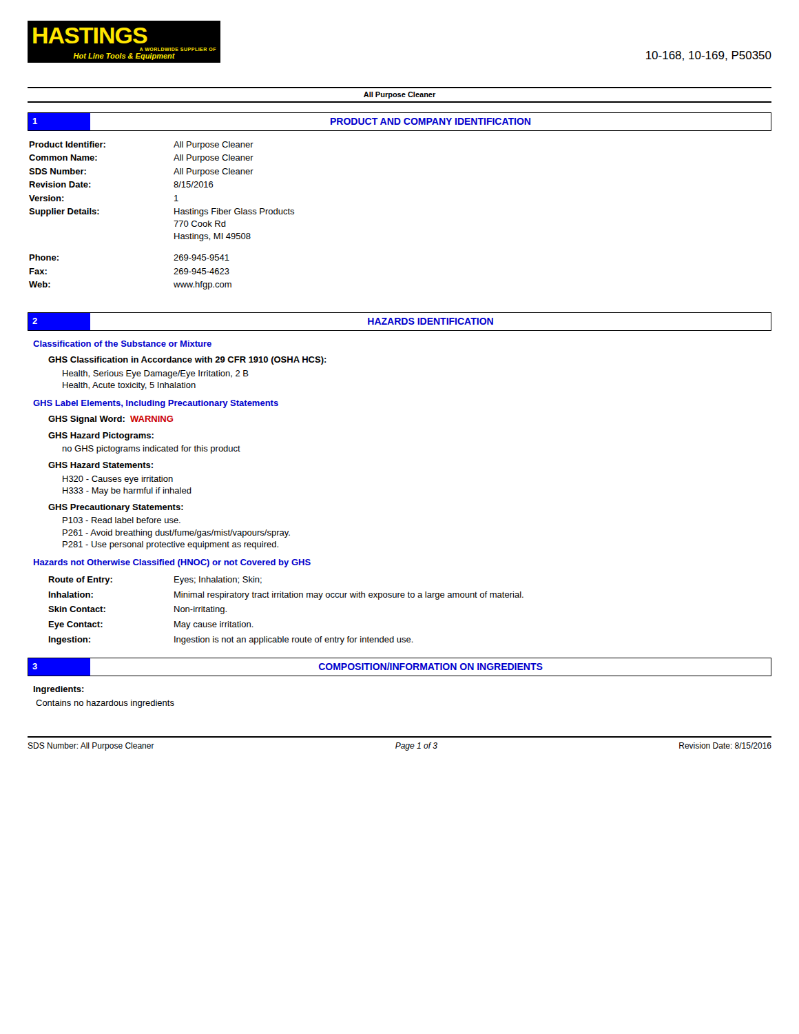HASTINGS
A WORLDWIDE SUPPLIER OF
Hot Line Tools & Equipment
10-168, 10-169, P50350
All Purpose Cleaner
1
PRODUCT AND COMPANY IDENTIFICATION
| Product Identifier: | All Purpose Cleaner |
| Common Name: | All Purpose Cleaner |
| SDS Number: | All Purpose Cleaner |
| Revision Date: | 8/15/2016 |
| Version: | 1 |
| Supplier Details: | Hastings Fiber Glass Products 770 Cook Rd Hastings, MI 49508 |
| Phone: | 269-945-9541 |
| Fax: | 269-945-4623 |
| Web: | www.hfgp.com |
2
HAZARDS IDENTIFICATION
Classification of the Substance or Mixture
GHS Classification in Accordance with 29 CFR 1910 (OSHA HCS):
Health, Serious Eye Damage/Eye Irritation, 2 B
Health, Acute toxicity, 5 Inhalation
GHS Label Elements, Including Precautionary Statements
GHS Signal Word: WARNING
GHS Hazard Pictograms:
no GHS pictograms indicated for this product
GHS Hazard Statements:
H320 - Causes eye irritation
H333 - May be harmful if inhaled
GHS Precautionary Statements:
P103 - Read label before use.
P261 - Avoid breathing dust/fume/gas/mist/vapours/spray.
P281 - Use personal protective equipment as required.
Hazards not Otherwise Classified (HNOC) or not Covered by GHS
| Route of Entry: | Eyes; Inhalation; Skin; |
| Inhalation: | Minimal respiratory tract irritation may occur with exposure to a large amount of material. |
| Skin Contact: | Non-irritating. |
| Eye Contact: | May cause irritation. |
| Ingestion: | Ingestion is not an applicable route of entry for intended use. |
3
COMPOSITION/INFORMATION ON INGREDIENTS
Ingredients:
Contains no hazardous ingredients
SDS Number: All Purpose Cleaner
Page 1 of 3
Revision Date: 8/15/2016